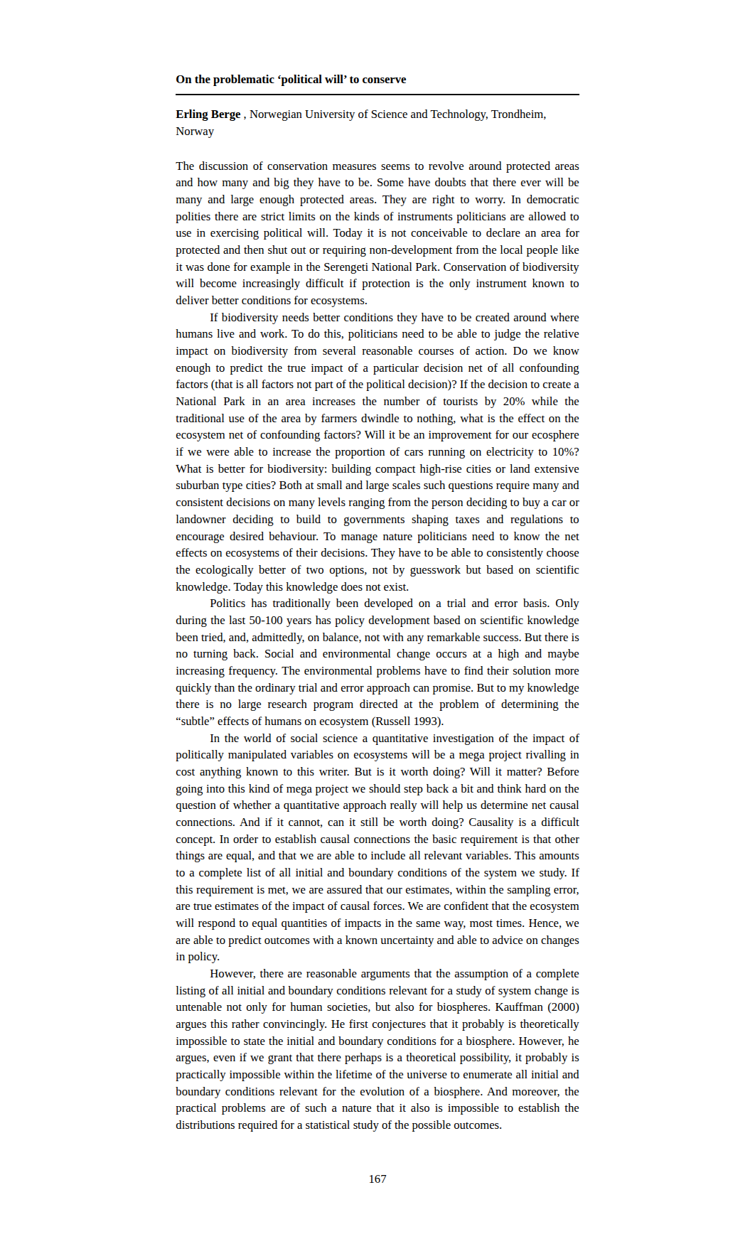On the problematic ‘political will’ to conserve
Erling Berge , Norwegian University of Science and Technology, Trondheim, Norway
The discussion of conservation measures seems to revolve around protected areas and how many and big they have to be. Some have doubts that there ever will be many and large enough protected areas. They are right to worry. In democratic polities there are strict limits on the kinds of instruments politicians are allowed to use in exercising political will. Today it is not conceivable to declare an area for protected and then shut out or requiring non-development from the local people like it was done for example in the Serengeti National Park. Conservation of biodiversity will become increasingly difficult if protection is the only instrument known to deliver better conditions for ecosystems.
If biodiversity needs better conditions they have to be created around where humans live and work. To do this, politicians need to be able to judge the relative impact on biodiversity from several reasonable courses of action. Do we know enough to predict the true impact of a particular decision net of all confounding factors (that is all factors not part of the political decision)? If the decision to create a National Park in an area increases the number of tourists by 20% while the traditional use of the area by farmers dwindle to nothing, what is the effect on the ecosystem net of confounding factors? Will it be an improvement for our ecosphere if we were able to increase the proportion of cars running on electricity to 10%? What is better for biodiversity: building compact high-rise cities or land extensive suburban type cities? Both at small and large scales such questions require many and consistent decisions on many levels ranging from the person deciding to buy a car or landowner deciding to build to governments shaping taxes and regulations to encourage desired behaviour. To manage nature politicians need to know the net effects on ecosystems of their decisions. They have to be able to consistently choose the ecologically better of two options, not by guesswork but based on scientific knowledge. Today this knowledge does not exist.
Politics has traditionally been developed on a trial and error basis. Only during the last 50-100 years has policy development based on scientific knowledge been tried, and, admittedly, on balance, not with any remarkable success. But there is no turning back. Social and environmental change occurs at a high and maybe increasing frequency. The environmental problems have to find their solution more quickly than the ordinary trial and error approach can promise. But to my knowledge there is no large research program directed at the problem of determining the “subtle” effects of humans on ecosystem (Russell 1993).
In the world of social science a quantitative investigation of the impact of politically manipulated variables on ecosystems will be a mega project rivalling in cost anything known to this writer. But is it worth doing? Will it matter? Before going into this kind of mega project we should step back a bit and think hard on the question of whether a quantitative approach really will help us determine net causal connections. And if it cannot, can it still be worth doing? Causality is a difficult concept. In order to establish causal connections the basic requirement is that other things are equal, and that we are able to include all relevant variables. This amounts to a complete list of all initial and boundary conditions of the system we study. If this requirement is met, we are assured that our estimates, within the sampling error, are true estimates of the impact of causal forces. We are confident that the ecosystem will respond to equal quantities of impacts in the same way, most times. Hence, we are able to predict outcomes with a known uncertainty and able to advice on changes in policy.
However, there are reasonable arguments that the assumption of a complete listing of all initial and boundary conditions relevant for a study of system change is untenable not only for human societies, but also for biospheres. Kauffman (2000) argues this rather convincingly. He first conjectures that it probably is theoretically impossible to state the initial and boundary conditions for a biosphere. However, he argues, even if we grant that there perhaps is a theoretical possibility, it probably is practically impossible within the lifetime of the universe to enumerate all initial and boundary conditions relevant for the evolution of a biosphere. And moreover, the practical problems are of such a nature that it also is impossible to establish the distributions required for a statistical study of the possible outcomes.
167